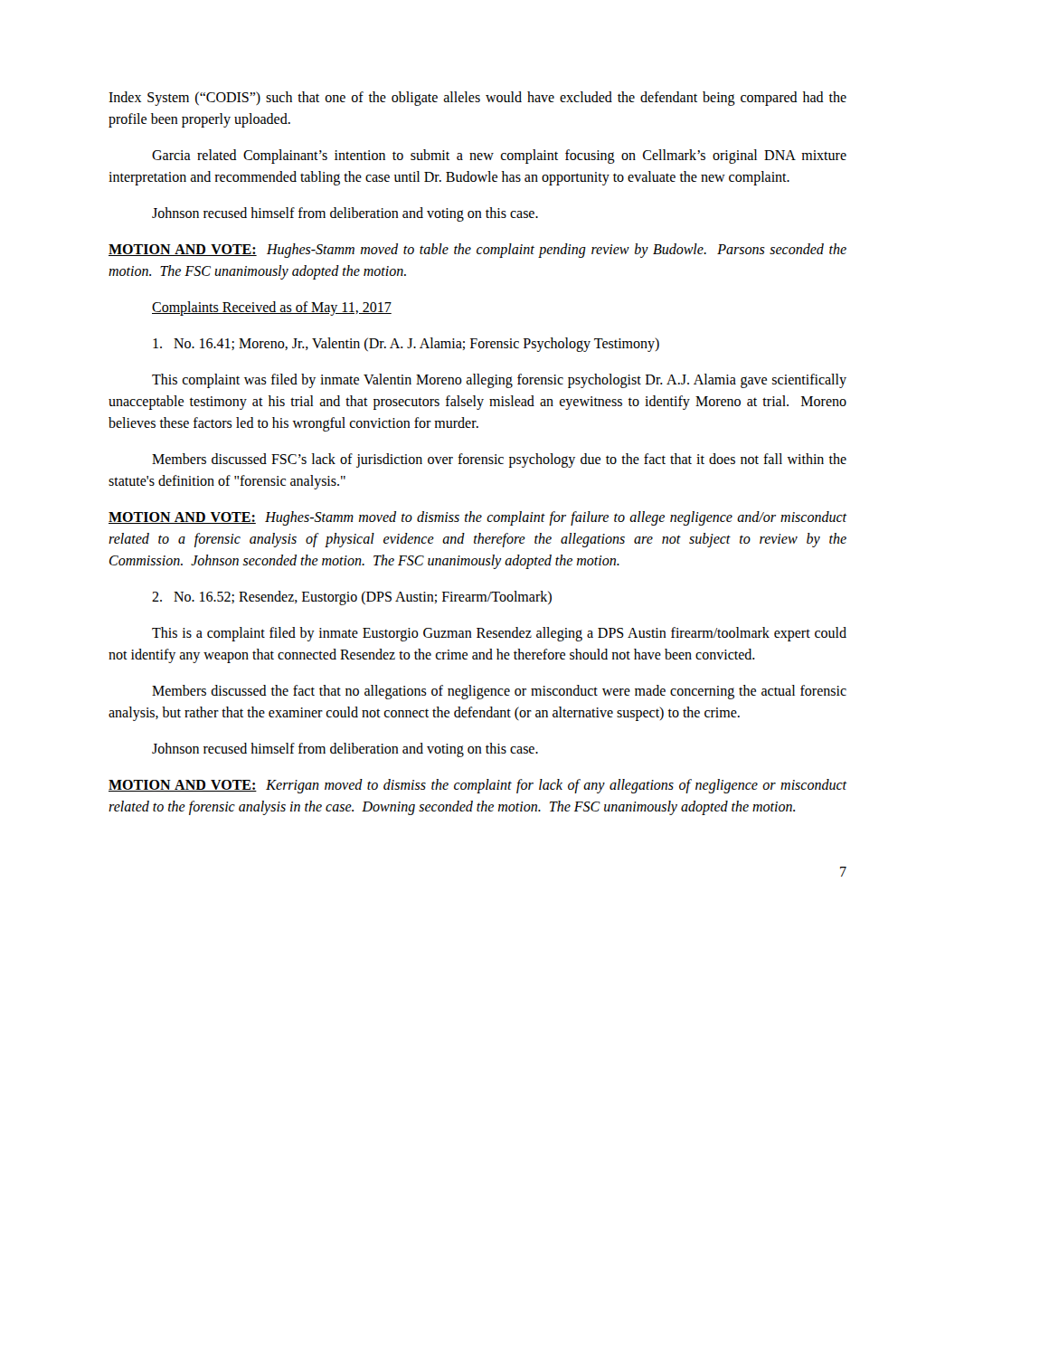Index System (“CODIS”) such that one of the obligate alleles would have excluded the defendant being compared had the profile been properly uploaded.
Garcia related Complainant’s intention to submit a new complaint focusing on Cellmark’s original DNA mixture interpretation and recommended tabling the case until Dr. Budowle has an opportunity to evaluate the new complaint.
Johnson recused himself from deliberation and voting on this case.
MOTION AND VOTE: Hughes-Stamm moved to table the complaint pending review by Budowle. Parsons seconded the motion. The FSC unanimously adopted the motion.
Complaints Received as of May 11, 2017
1. No. 16.41; Moreno, Jr., Valentin (Dr. A. J. Alamia; Forensic Psychology Testimony)
This complaint was filed by inmate Valentin Moreno alleging forensic psychologist Dr. A.J. Alamia gave scientifically unacceptable testimony at his trial and that prosecutors falsely mislead an eyewitness to identify Moreno at trial. Moreno believes these factors led to his wrongful conviction for murder.
Members discussed FSC’s lack of jurisdiction over forensic psychology due to the fact that it does not fall within the statute's definition of "forensic analysis."
MOTION AND VOTE: Hughes-Stamm moved to dismiss the complaint for failure to allege negligence and/or misconduct related to a forensic analysis of physical evidence and therefore the allegations are not subject to review by the Commission. Johnson seconded the motion. The FSC unanimously adopted the motion.
2. No. 16.52; Resendez, Eustorgio (DPS Austin; Firearm/Toolmark)
This is a complaint filed by inmate Eustorgio Guzman Resendez alleging a DPS Austin firearm/toolmark expert could not identify any weapon that connected Resendez to the crime and he therefore should not have been convicted.
Members discussed the fact that no allegations of negligence or misconduct were made concerning the actual forensic analysis, but rather that the examiner could not connect the defendant (or an alternative suspect) to the crime.
Johnson recused himself from deliberation and voting on this case.
MOTION AND VOTE: Kerrigan moved to dismiss the complaint for lack of any allegations of negligence or misconduct related to the forensic analysis in the case. Downing seconded the motion. The FSC unanimously adopted the motion.
7